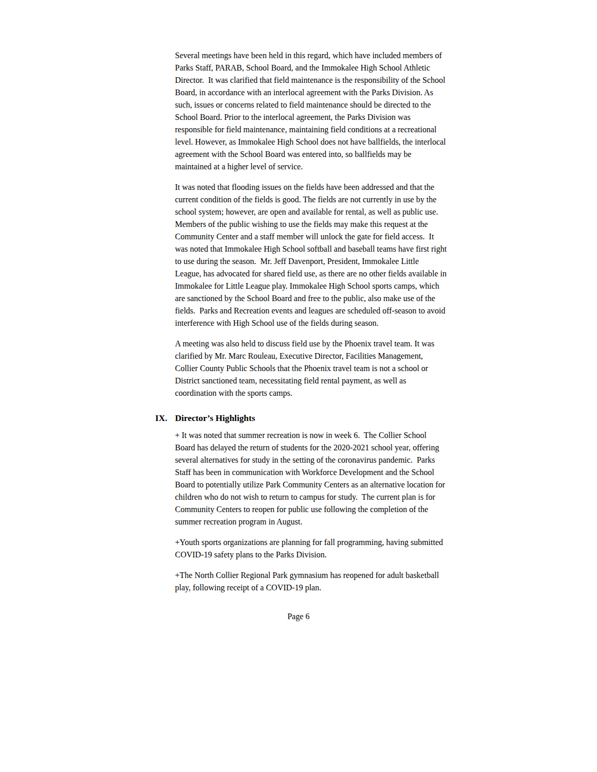Several meetings have been held in this regard, which have included members of Parks Staff, PARAB, School Board, and the Immokalee High School Athletic Director. It was clarified that field maintenance is the responsibility of the School Board, in accordance with an interlocal agreement with the Parks Division. As such, issues or concerns related to field maintenance should be directed to the School Board. Prior to the interlocal agreement, the Parks Division was responsible for field maintenance, maintaining field conditions at a recreational level. However, as Immokalee High School does not have ballfields, the interlocal agreement with the School Board was entered into, so ballfields may be maintained at a higher level of service.
It was noted that flooding issues on the fields have been addressed and that the current condition of the fields is good. The fields are not currently in use by the school system; however, are open and available for rental, as well as public use. Members of the public wishing to use the fields may make this request at the Community Center and a staff member will unlock the gate for field access. It was noted that Immokalee High School softball and baseball teams have first right to use during the season. Mr. Jeff Davenport, President, Immokalee Little League, has advocated for shared field use, as there are no other fields available in Immokalee for Little League play. Immokalee High School sports camps, which are sanctioned by the School Board and free to the public, also make use of the fields. Parks and Recreation events and leagues are scheduled off-season to avoid interference with High School use of the fields during season.
A meeting was also held to discuss field use by the Phoenix travel team. It was clarified by Mr. Marc Rouleau, Executive Director, Facilities Management, Collier County Public Schools that the Phoenix travel team is not a school or District sanctioned team, necessitating field rental payment, as well as coordination with the sports camps.
IX.
Director’s Highlights
+ It was noted that summer recreation is now in week 6. The Collier School Board has delayed the return of students for the 2020-2021 school year, offering several alternatives for study in the setting of the coronavirus pandemic. Parks Staff has been in communication with Workforce Development and the School Board to potentially utilize Park Community Centers as an alternative location for children who do not wish to return to campus for study. The current plan is for Community Centers to reopen for public use following the completion of the summer recreation program in August.
+Youth sports organizations are planning for fall programming, having submitted COVID-19 safety plans to the Parks Division.
+The North Collier Regional Park gymnasium has reopened for adult basketball play, following receipt of a COVID-19 plan.
Page 6